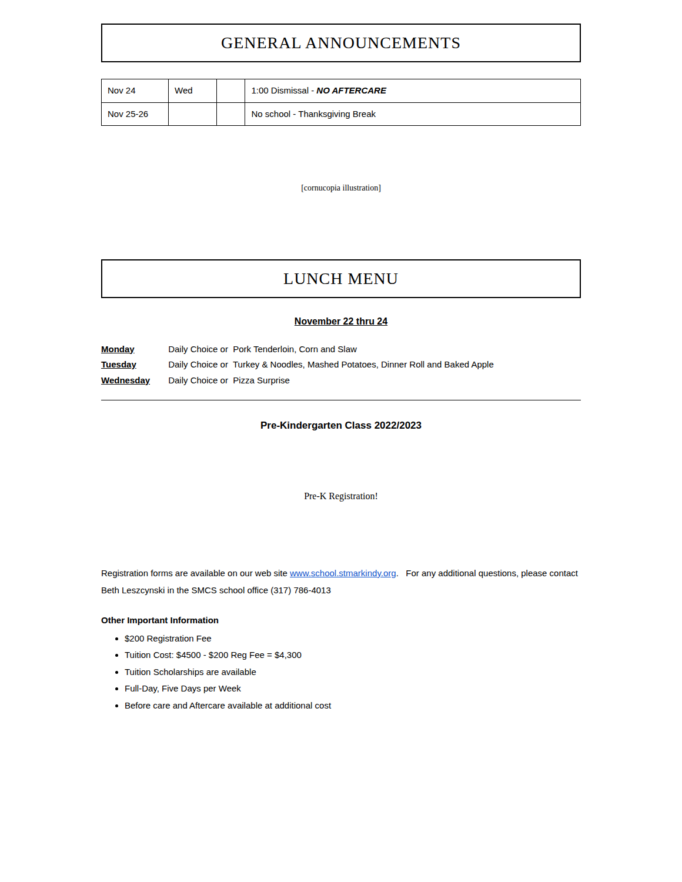GENERAL ANNOUNCEMENTS
| Nov 24 | Wed | | 1:00 Dismissal - NO AFTERCARE |
| Nov 25-26 | | | No school - Thanksgiving Break |
LUNCH MENU
November 22 thru 24
Monday Daily Choice or Pork Tenderloin, Corn and Slaw
Tuesday Daily Choice or Turkey & Noodles, Mashed Potatoes, Dinner Roll and Baked Apple
Wednesday Daily Choice or Pizza Surprise
Pre-Kindergarten Class 2022/2023
Registration forms are available on our web site www.school.stmarkindy.org. For any additional questions, please contact Beth Leszcynski in the SMCS school office (317) 786-4013
Other Important Information
$200 Registration Fee
Tuition Cost: $4500 - $200 Reg Fee = $4,300
Tuition Scholarships are available
Full-Day, Five Days per Week
Before care and Aftercare available at additional cost